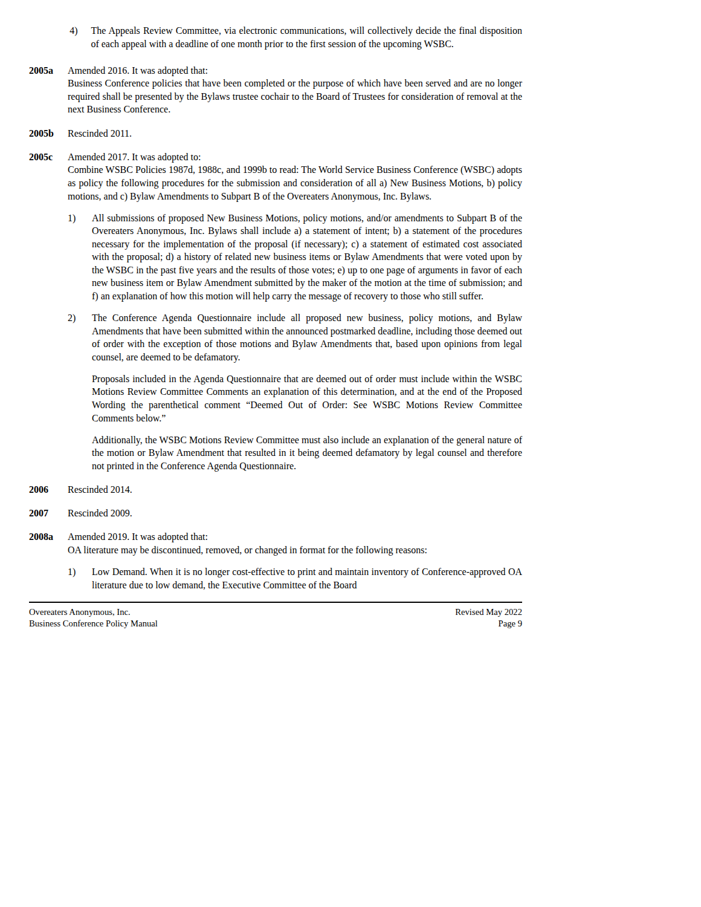4) The Appeals Review Committee, via electronic communications, will collectively decide the final disposition of each appeal with a deadline of one month prior to the first session of the upcoming WSBC.
2005a
Amended 2016. It was adopted that:
Business Conference policies that have been completed or the purpose of which have been served and are no longer required shall be presented by the Bylaws trustee cochair to the Board of Trustees for consideration of removal at the next Business Conference.
2005b
Rescinded 2011.
2005c
Amended 2017. It was adopted to:
Combine WSBC Policies 1987d, 1988c, and 1999b to read: The World Service Business Conference (WSBC) adopts as policy the following procedures for the submission and consideration of all a) New Business Motions, b) policy motions, and c) Bylaw Amendments to Subpart B of the Overeaters Anonymous, Inc. Bylaws.
1) All submissions of proposed New Business Motions, policy motions, and/or amendments to Subpart B of the Overeaters Anonymous, Inc. Bylaws shall include a) a statement of intent; b) a statement of the procedures necessary for the implementation of the proposal (if necessary); c) a statement of estimated cost associated with the proposal; d) a history of related new business items or Bylaw Amendments that were voted upon by the WSBC in the past five years and the results of those votes; e) up to one page of arguments in favor of each new business item or Bylaw Amendment submitted by the maker of the motion at the time of submission; and f) an explanation of how this motion will help carry the message of recovery to those who still suffer.
2)
The Conference Agenda Questionnaire include all proposed new business, policy motions, and Bylaw Amendments that have been submitted within the announced postmarked deadline, including those deemed out of order with the exception of those motions and Bylaw Amendments that, based upon opinions from legal counsel, are deemed to be defamatory.
Proposals included in the Agenda Questionnaire that are deemed out of order must include within the WSBC Motions Review Committee Comments an explanation of this determination, and at the end of the Proposed Wording the parenthetical comment “Deemed Out of Order: See WSBC Motions Review Committee Comments below.”
Additionally, the WSBC Motions Review Committee must also include an explanation of the general nature of the motion or Bylaw Amendment that resulted in it being deemed defamatory by legal counsel and therefore not printed in the Conference Agenda Questionnaire.
2006
Rescinded 2014.
2007
Rescinded 2009.
2008a
Amended 2019. It was adopted that:
OA literature may be discontinued, removed, or changed in format for the following reasons:
1) Low Demand. When it is no longer cost-effective to print and maintain inventory of Conference-approved OA literature due to low demand, the Executive Committee of the Board
Overeaters Anonymous, Inc.
Business Conference Policy Manual
Revised May 2022
Page 9